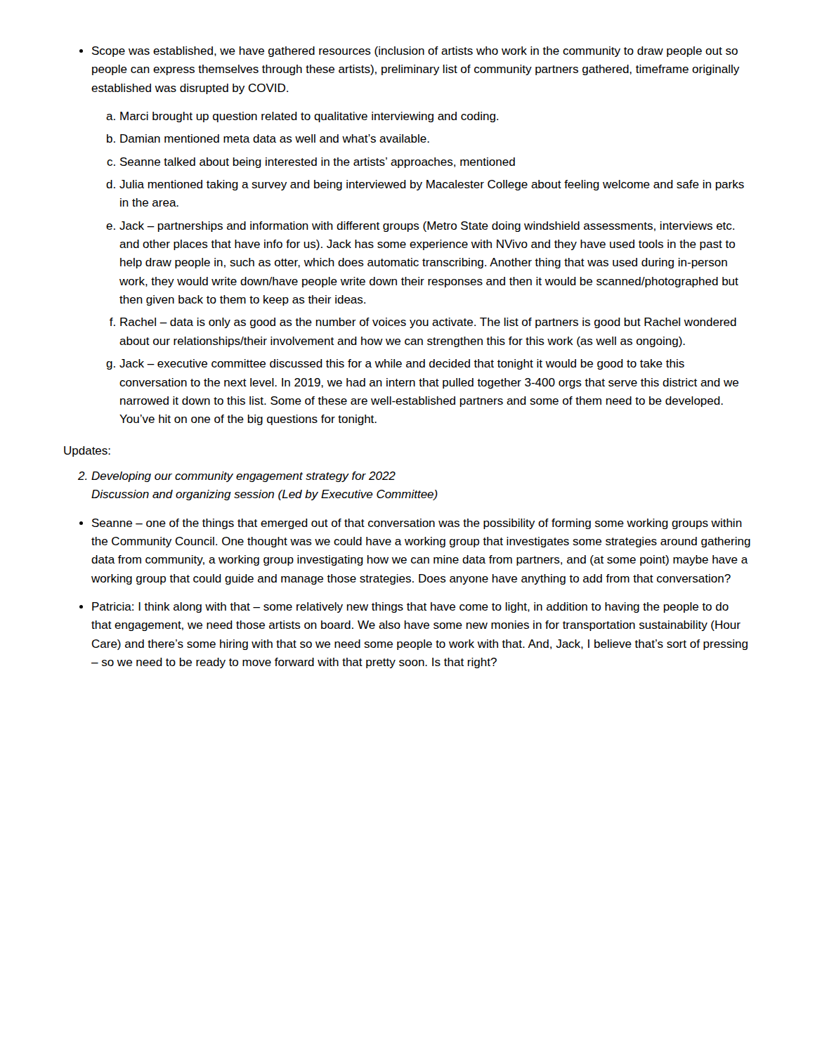Scope was established, we have gathered resources (inclusion of artists who work in the community to draw people out so people can express themselves through these artists), preliminary list of community partners gathered, timeframe originally established was disrupted by COVID.
Marci brought up question related to qualitative interviewing and coding.
Damian mentioned meta data as well and what’s available.
Seanne talked about being interested in the artists’ approaches, mentioned
Julia mentioned taking a survey and being interviewed by Macalester College about feeling welcome and safe in parks in the area.
Jack – partnerships and information with different groups (Metro State doing windshield assessments, interviews etc. and other places that have info for us). Jack has some experience with NVivo and they have used tools in the past to help draw people in, such as otter, which does automatic transcribing. Another thing that was used during in-person work, they would write down/have people write down their responses and then it would be scanned/photographed but then given back to them to keep as their ideas.
Rachel – data is only as good as the number of voices you activate. The list of partners is good but Rachel wondered about our relationships/their involvement and how we can strengthen this for this work (as well as ongoing).
Jack – executive committee discussed this for a while and decided that tonight it would be good to take this conversation to the next level. In 2019, we had an intern that pulled together 3-400 orgs that serve this district and we narrowed it down to this list. Some of these are well-established partners and some of them need to be developed. You’ve hit on one of the big questions for tonight.
Updates:
Developing our community engagement strategy for 2022
Discussion and organizing session (Led by Executive Committee)
Seanne – one of the things that emerged out of that conversation was the possibility of forming some working groups within the Community Council. One thought was we could have a working group that investigates some strategies around gathering data from community, a working group investigating how we can mine data from partners, and (at some point) maybe have a working group that could guide and manage those strategies. Does anyone have anything to add from that conversation?
Patricia: I think along with that – some relatively new things that have come to light, in addition to having the people to do that engagement, we need those artists on board. We also have some new monies in for transportation sustainability (Hour Care) and there’s some hiring with that so we need some people to work with that. And, Jack, I believe that’s sort of pressing – so we need to be ready to move forward with that pretty soon. Is that right?